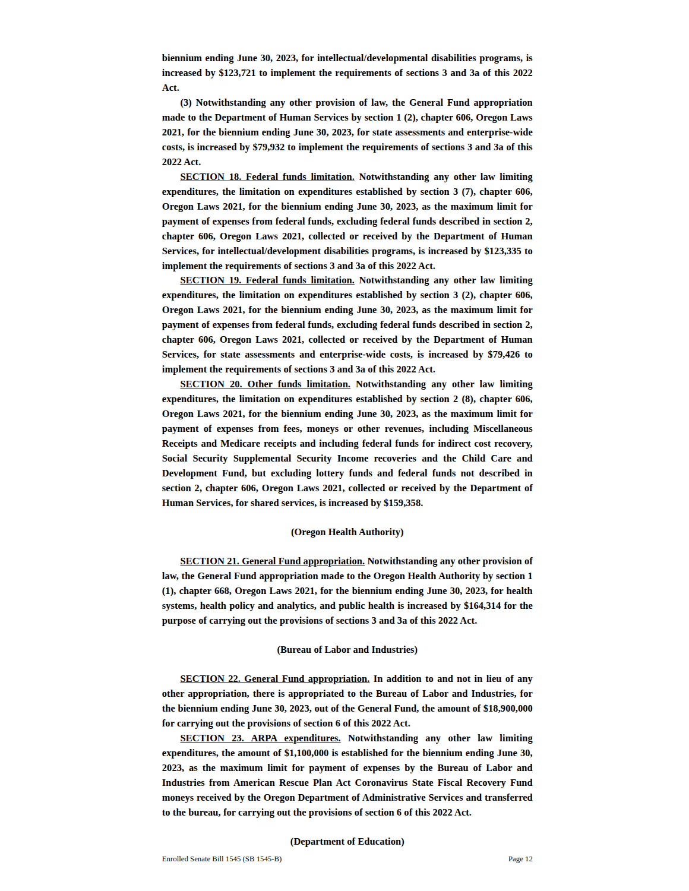biennium ending June 30, 2023, for intellectual/developmental disabilities programs, is increased by $123,721 to implement the requirements of sections 3 and 3a of this 2022 Act.
(3) Notwithstanding any other provision of law, the General Fund appropriation made to the Department of Human Services by section 1 (2), chapter 606, Oregon Laws 2021, for the biennium ending June 30, 2023, for state assessments and enterprise-wide costs, is increased by $79,932 to implement the requirements of sections 3 and 3a of this 2022 Act.
SECTION 18. Federal funds limitation. Notwithstanding any other law limiting expenditures, the limitation on expenditures established by section 3 (7), chapter 606, Oregon Laws 2021, for the biennium ending June 30, 2023, as the maximum limit for payment of expenses from federal funds, excluding federal funds described in section 2, chapter 606, Oregon Laws 2021, collected or received by the Department of Human Services, for intellectual/development disabilities programs, is increased by $123,335 to implement the requirements of sections 3 and 3a of this 2022 Act.
SECTION 19. Federal funds limitation. Notwithstanding any other law limiting expenditures, the limitation on expenditures established by section 3 (2), chapter 606, Oregon Laws 2021, for the biennium ending June 30, 2023, as the maximum limit for payment of expenses from federal funds, excluding federal funds described in section 2, chapter 606, Oregon Laws 2021, collected or received by the Department of Human Services, for state assessments and enterprise-wide costs, is increased by $79,426 to implement the requirements of sections 3 and 3a of this 2022 Act.
SECTION 20. Other funds limitation. Notwithstanding any other law limiting expenditures, the limitation on expenditures established by section 2 (8), chapter 606, Oregon Laws 2021, for the biennium ending June 30, 2023, as the maximum limit for payment of expenses from fees, moneys or other revenues, including Miscellaneous Receipts and Medicare receipts and including federal funds for indirect cost recovery, Social Security Supplemental Security Income recoveries and the Child Care and Development Fund, but excluding lottery funds and federal funds not described in section 2, chapter 606, Oregon Laws 2021, collected or received by the Department of Human Services, for shared services, is increased by $159,358.
(Oregon Health Authority)
SECTION 21. General Fund appropriation. Notwithstanding any other provision of law, the General Fund appropriation made to the Oregon Health Authority by section 1 (1), chapter 668, Oregon Laws 2021, for the biennium ending June 30, 2023, for health systems, health policy and analytics, and public health is increased by $164,314 for the purpose of carrying out the provisions of sections 3 and 3a of this 2022 Act.
(Bureau of Labor and Industries)
SECTION 22. General Fund appropriation. In addition to and not in lieu of any other appropriation, there is appropriated to the Bureau of Labor and Industries, for the biennium ending June 30, 2023, out of the General Fund, the amount of $18,900,000 for carrying out the provisions of section 6 of this 2022 Act.
SECTION 23. ARPA expenditures. Notwithstanding any other law limiting expenditures, the amount of $1,100,000 is established for the biennium ending June 30, 2023, as the maximum limit for payment of expenses by the Bureau of Labor and Industries from American Rescue Plan Act Coronavirus State Fiscal Recovery Fund moneys received by the Oregon Department of Administrative Services and transferred to the bureau, for carrying out the provisions of section 6 of this 2022 Act.
(Department of Education)
Enrolled Senate Bill 1545 (SB 1545-B) Page 12